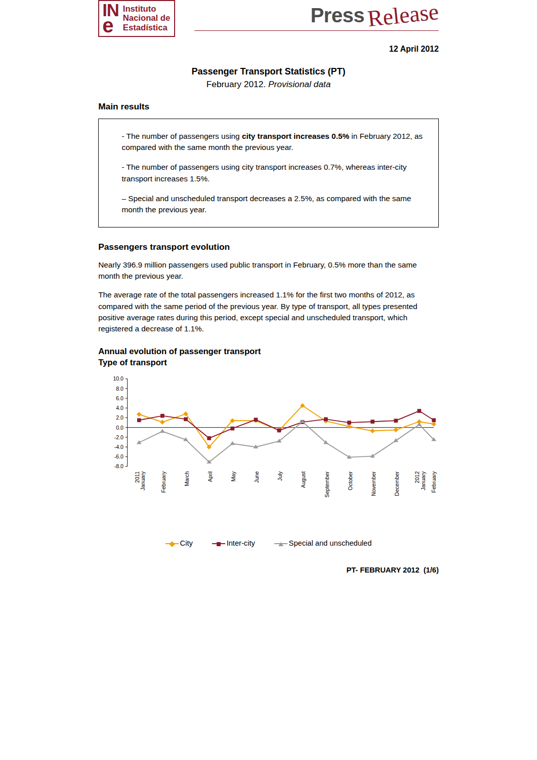IN e
Instituto
Nacional de
Estadística
Press Release
12 April 2012
Passenger Transport Statistics (PT)
February 2012. Provisional data
Main results
- The number of passengers using city transport increases 0.5% in February 2012, as compared with the same month the previous year.
- The number of passengers using city transport increases 0.7%, whereas inter-city transport increases 1.5%.
– Special and unscheduled transport decreases a 2.5%, as compared with the same month the previous year.
Passengers transport evolution
Nearly 396.9 million passengers used public transport in February, 0.5% more than the same month the previous year.
The average rate of the total passengers increased 1.1% for the first two months of 2012, as compared with the same period of the previous year. By type of transport, all types presented positive average rates during this period, except special and unscheduled transport, which registered a decrease of 1.1%.
Annual evolution of passenger transport
Type of transport
Plot geometry: x axis: 13 categories, plot from x=60 to x=690 y axis: 10.0 at y=10, -8.0 at y=190 => 180px for 18 units => 10px per unit zero line at y = 10 + (10.0 - 0)*10 = 110 10.0 8.0 6.0 4.0 2.0 0.0 -2.0 -4.0 -6.0 -8.0 2011 January February March April May June July August September October November December 2012 January February
City
Inter-city
Special and unscheduled
PT- FEBRUARY 2012 (1/6)